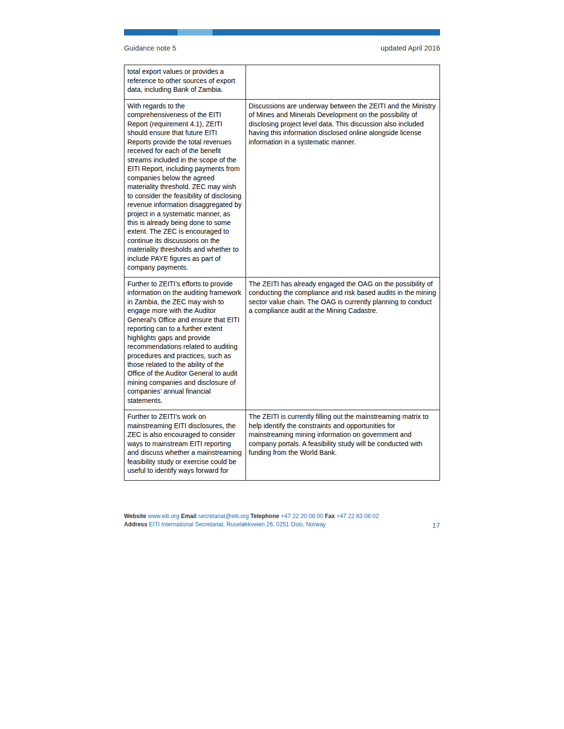Guidance note 5
updated April 2016
| total export values or provides a reference to other sources of export data, including Bank of Zambia. | |
| With regards to the comprehensiveness of the EITI Report (requirement 4.1), ZEITI should ensure that future EITI Reports provide the total revenues received for each of the benefit streams included in the scope of the EITI Report, including payments from companies below the agreed materiality threshold. ZEC may wish to consider the feasibility of disclosing revenue information disaggregated by project in a systematic manner, as this is already being done to some extent. The ZEC is encouraged to continue its discussions on the materiality thresholds and whether to include PAYE figures as part of company payments. | Discussions are underway between the ZEITI and the Ministry of Mines and Minerals Development on the possibility of disclosing project level data. This discussion also included having this information disclosed online alongside license information in a systematic manner. |
| Further to ZEITI’s efforts to provide information on the auditing framework in Zambia, the ZEC may wish to engage more with the Auditor General’s Office and ensure that EITI reporting can to a further extent highlights gaps and provide recommendations related to auditing procedures and practices, such as those related to the ability of the Office of the Auditor General to audit mining companies and disclosure of companies’ annual financial statements. | The ZEITI has already engaged the OAG on the possibility of conducting the compliance and risk based audits in the mining sector value chain. The OAG is currently planning to conduct a compliance audit at the Mining Cadastre. |
| Further to ZEITI’s work on mainstreaming EITI disclosures, the ZEC is also encouraged to consider ways to mainstream EITI reporting and discuss whether a mainstreaming feasibility study or exercise could be useful to identify ways forward for | The ZEITI is currently filling out the mainstreaming matrix to help identify the constraints and opportunities for mainstreaming mining information on government and company portals. A feasibility study will be conducted with funding from the World Bank. |
Website www.eiti.org Email secretariat@eiti.org Telephone +47 22 20 08 00 Fax +47 22 83 08 02
Address EITI International Secretariat, Ruseløkkveien 26, 0251 Oslo, Norway
17